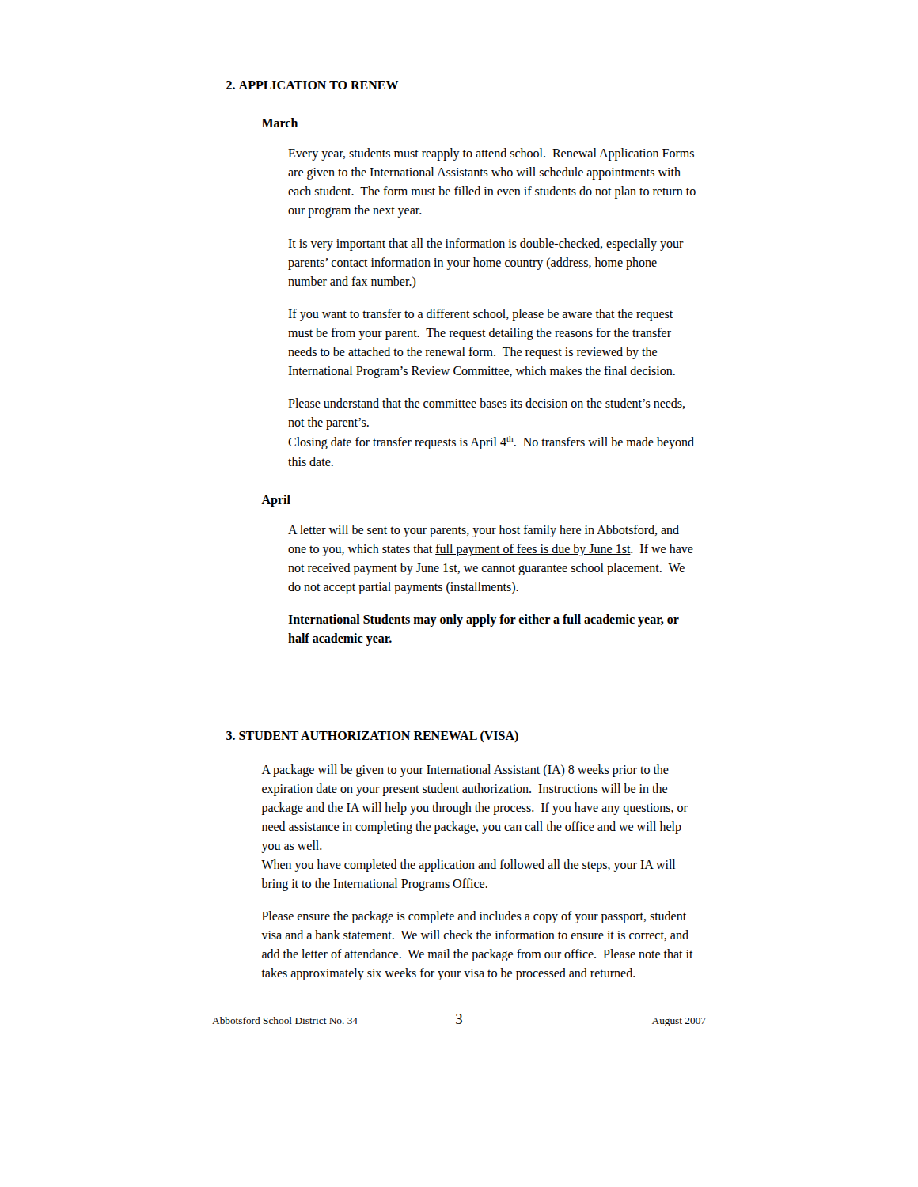APPLICATION TO RENEW
March
Every year, students must reapply to attend school. Renewal Application Forms are given to the International Assistants who will schedule appointments with each student. The form must be filled in even if students do not plan to return to our program the next year.
It is very important that all the information is double-checked, especially your parents’ contact information in your home country (address, home phone number and fax number.)
If you want to transfer to a different school, please be aware that the request must be from your parent. The request detailing the reasons for the transfer needs to be attached to the renewal form. The request is reviewed by the International Program’s Review Committee, which makes the final decision.
Please understand that the committee bases its decision on the student’s needs, not the parent’s.
Closing date for transfer requests is April 4th. No transfers will be made beyond this date.
April
A letter will be sent to your parents, your host family here in Abbotsford, and one to you, which states that full payment of fees is due by June 1st. If we have not received payment by June 1st, we cannot guarantee school placement. We do not accept partial payments (installments).
International Students may only apply for either a full academic year, or half academic year.
STUDENT AUTHORIZATION RENEWAL (VISA)
A package will be given to your International Assistant (IA) 8 weeks prior to the expiration date on your present student authorization. Instructions will be in the package and the IA will help you through the process. If you have any questions, or need assistance in completing the package, you can call the office and we will help you as well.
When you have completed the application and followed all the steps, your IA will bring it to the International Programs Office.
Please ensure the package is complete and includes a copy of your passport, student visa and a bank statement. We will check the information to ensure it is correct, and add the letter of attendance. We mail the package from our office. Please note that it takes approximately six weeks for your visa to be processed and returned.
Abbotsford School District No. 34 3 August 2007